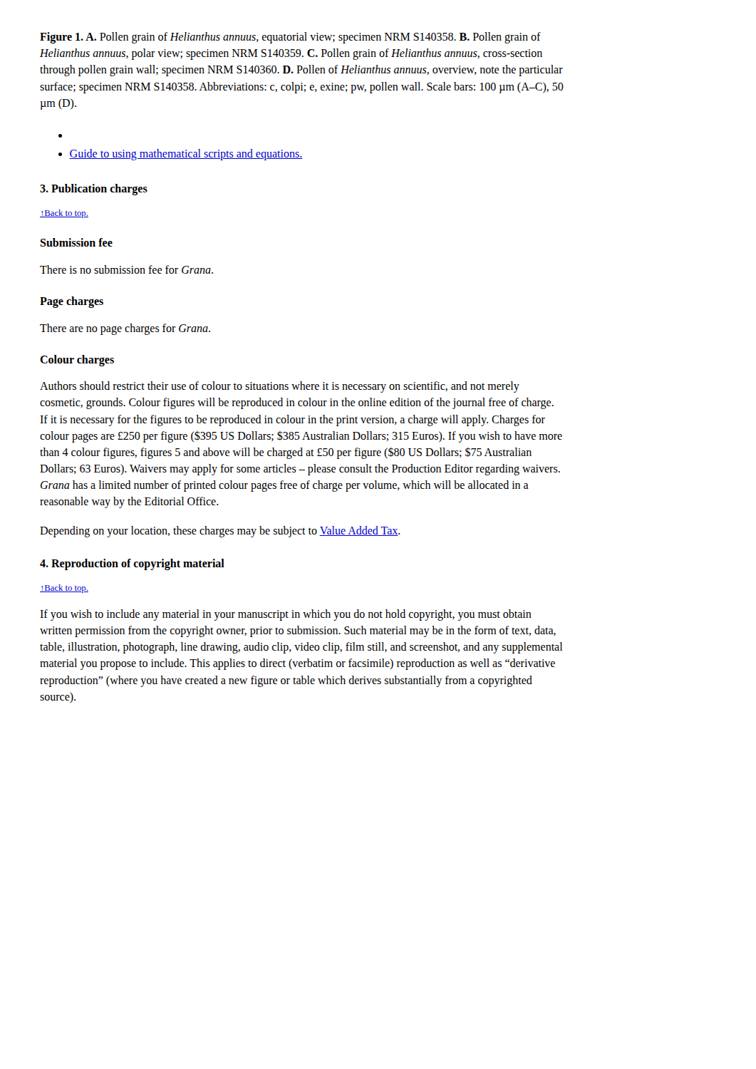Figure 1. A. Pollen grain of Helianthus annuus, equatorial view; specimen NRM S140358. B. Pollen grain of Helianthus annuus, polar view; specimen NRM S140359. C. Pollen grain of Helianthus annuus, cross-section through pollen grain wall; specimen NRM S140360. D. Pollen of Helianthus annuus, overview, note the particular surface; specimen NRM S140358. Abbreviations: c, colpi; e, exine; pw, pollen wall. Scale bars: 100 µm (A–C), 50 µm (D).
Guide to using mathematical scripts and equations.
3. Publication charges
↑Back to top.
Submission fee
There is no submission fee for Grana.
Page charges
There are no page charges for Grana.
Colour charges
Authors should restrict their use of colour to situations where it is necessary on scientific, and not merely cosmetic, grounds. Colour figures will be reproduced in colour in the online edition of the journal free of charge. If it is necessary for the figures to be reproduced in colour in the print version, a charge will apply. Charges for colour pages are £250 per figure ($395 US Dollars; $385 Australian Dollars; 315 Euros). If you wish to have more than 4 colour figures, figures 5 and above will be charged at £50 per figure ($80 US Dollars; $75 Australian Dollars; 63 Euros). Waivers may apply for some articles – please consult the Production Editor regarding waivers. Grana has a limited number of printed colour pages free of charge per volume, which will be allocated in a reasonable way by the Editorial Office.
Depending on your location, these charges may be subject to Value Added Tax.
4. Reproduction of copyright material
↑Back to top.
If you wish to include any material in your manuscript in which you do not hold copyright, you must obtain written permission from the copyright owner, prior to submission. Such material may be in the form of text, data, table, illustration, photograph, line drawing, audio clip, video clip, film still, and screenshot, and any supplemental material you propose to include. This applies to direct (verbatim or facsimile) reproduction as well as “derivative reproduction” (where you have created a new figure or table which derives substantially from a copyrighted source).